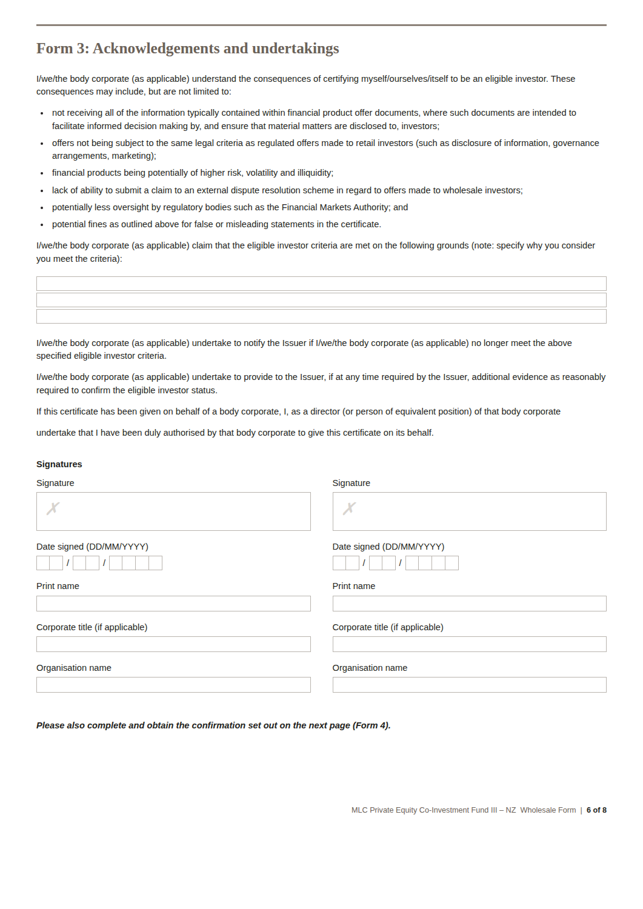Form 3: Acknowledgements and undertakings
I/we/the body corporate (as applicable) understand the consequences of certifying myself/ourselves/itself to be an eligible investor. These consequences may include, but are not limited to:
not receiving all of the information typically contained within financial product offer documents, where such documents are intended to facilitate informed decision making by, and ensure that material matters are disclosed to, investors;
offers not being subject to the same legal criteria as regulated offers made to retail investors (such as disclosure of information, governance arrangements, marketing);
financial products being potentially of higher risk, volatility and illiquidity;
lack of ability to submit a claim to an external dispute resolution scheme in regard to offers made to wholesale investors;
potentially less oversight by regulatory bodies such as the Financial Markets Authority; and
potential fines as outlined above for false or misleading statements in the certificate.
I/we/the body corporate (as applicable) claim that the eligible investor criteria are met on the following grounds (note: specify why you consider you meet the criteria):
I/we/the body corporate (as applicable) undertake to notify the Issuer if I/we/the body corporate (as applicable) no longer meet the above specified eligible investor criteria.
I/we/the body corporate (as applicable) undertake to provide to the Issuer, if at any time required by the Issuer, additional evidence as reasonably required to confirm the eligible investor status.
If this certificate has been given on behalf of a body corporate, I, as a director (or person of equivalent position) of that body corporate
undertake that I have been duly authorised by that body corporate to give this certificate on its behalf.
Signatures
| Signature ✗ Date signed (DD/MM/YYYY) / / Print name Corporate title (if applicable) Organisation name | Signature ✗ Date signed (DD/MM/YYYY) / / Print name Corporate title (if applicable) Organisation name |
Please also complete and obtain the confirmation set out on the next page (Form 4).
MLC Private Equity Co-Investment Fund III – NZ Wholesale Form | 6 of 8